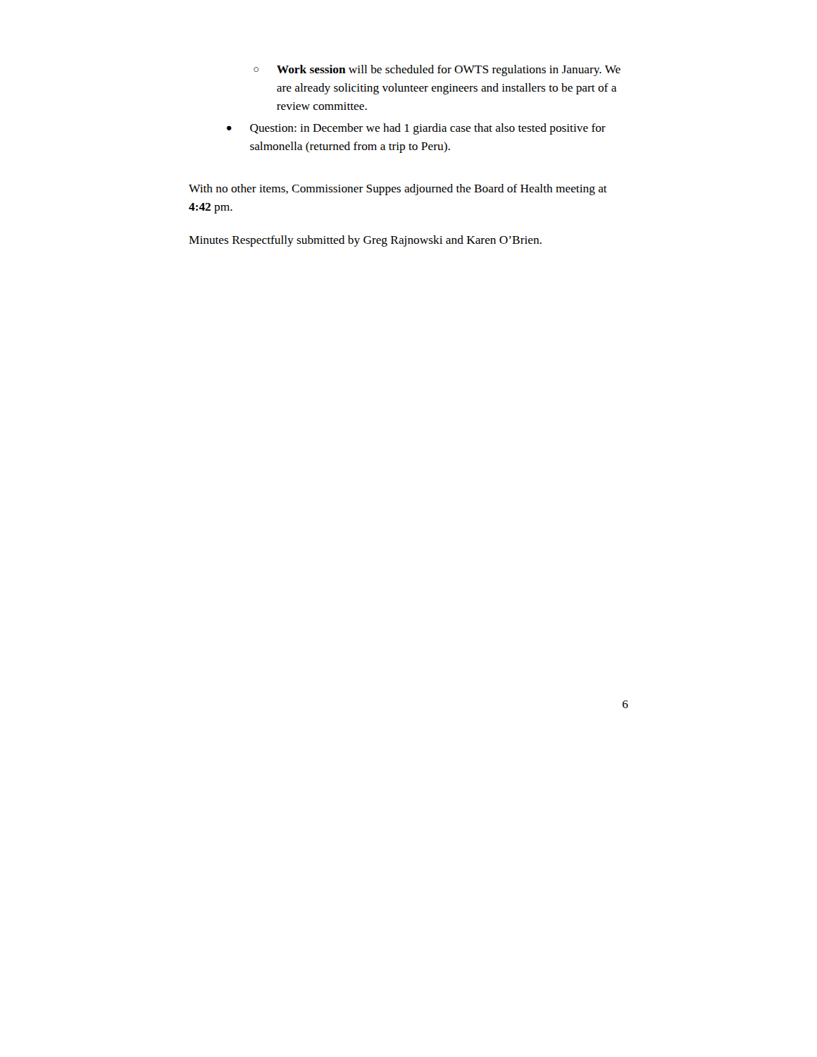Work session will be scheduled for OWTS regulations in January. We are already soliciting volunteer engineers and installers to be part of a review committee.
Question: in December we had 1 giardia case that also tested positive for salmonella (returned from a trip to Peru).
With no other items, Commissioner Suppes adjourned the Board of Health meeting at 4:42 pm.
Minutes Respectfully submitted by Greg Rajnowski and Karen O’Brien.
6